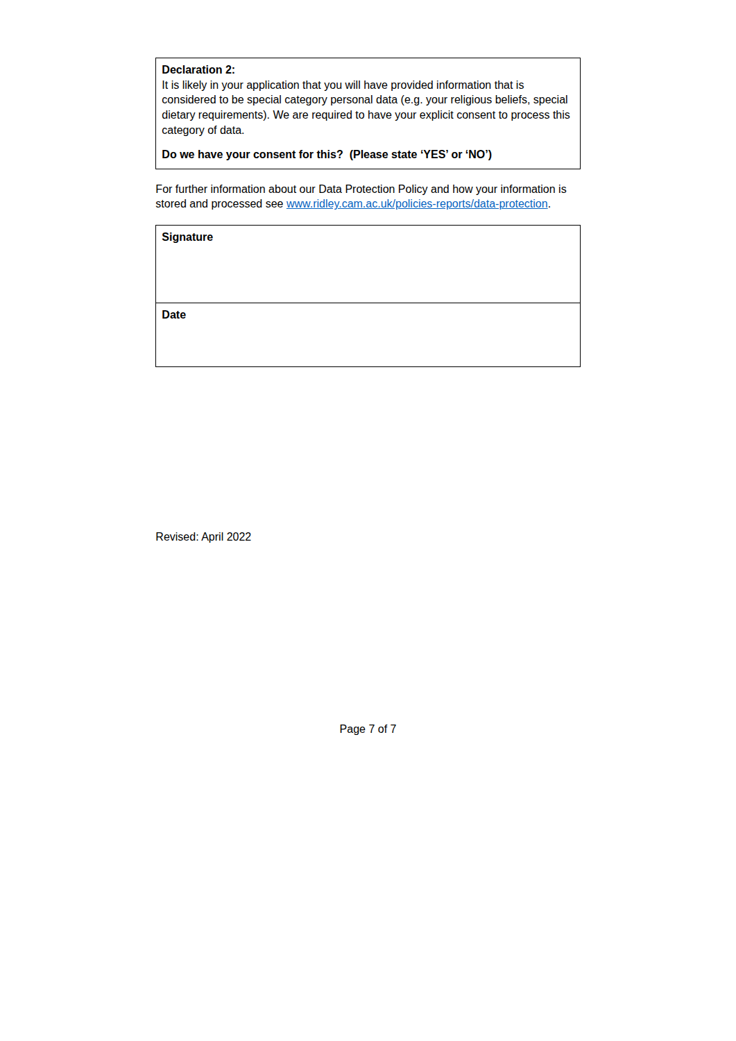Declaration 2:
It is likely in your application that you will have provided information that is considered to be special category personal data (e.g. your religious beliefs, special dietary requirements). We are required to have your explicit consent to process this category of data.
Do we have your consent for this? (Please state ‘YES’ or ‘NO’)
For further information about our Data Protection Policy and how your information is stored and processed see www.ridley.cam.ac.uk/policies-reports/data-protection.
| Signature |
| Date |
Revised: April 2022
Page 7 of 7